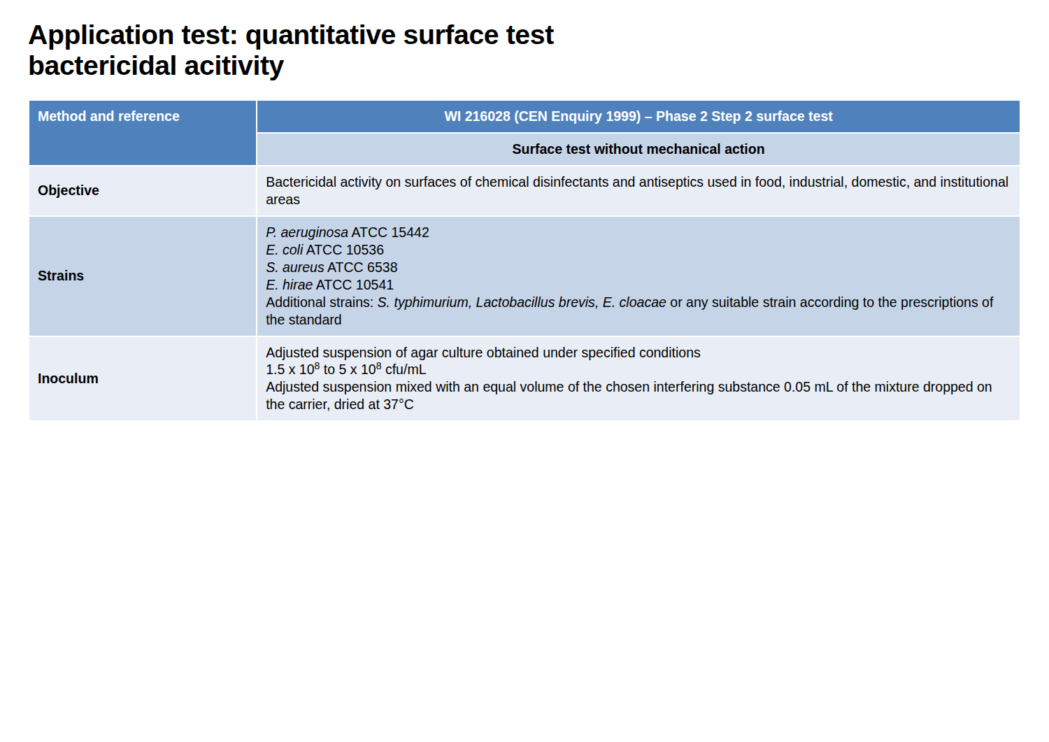Application test: quantitative surface test
bactericidal acitivity
| Method and reference | WI 216028 (CEN Enquiry 1999) – Phase 2 Step 2 surface test |
| --- | --- |
| Surface test without mechanical action |
| Objective | Bactericidal activity on surfaces of chemical disinfectants and antiseptics used in food, industrial, domestic, and institutional areas |
| Strains | P. aeruginosa ATCC 15442 E. coli ATCC 10536 S. aureus ATCC 6538 E. hirae ATCC 10541 Additional strains: S. typhimurium, Lactobacillus brevis, E. cloacae or any suitable strain according to the prescriptions of the standard |
| Inoculum | Adjusted suspension of agar culture obtained under specified conditions 1.5 x 10 8 to 5 x 10 8 cfu/mL Adjusted suspension mixed with an equal volume of the chosen interfering substance 0.05 mL of the mixture dropped on the carrier, dried at 37°C |